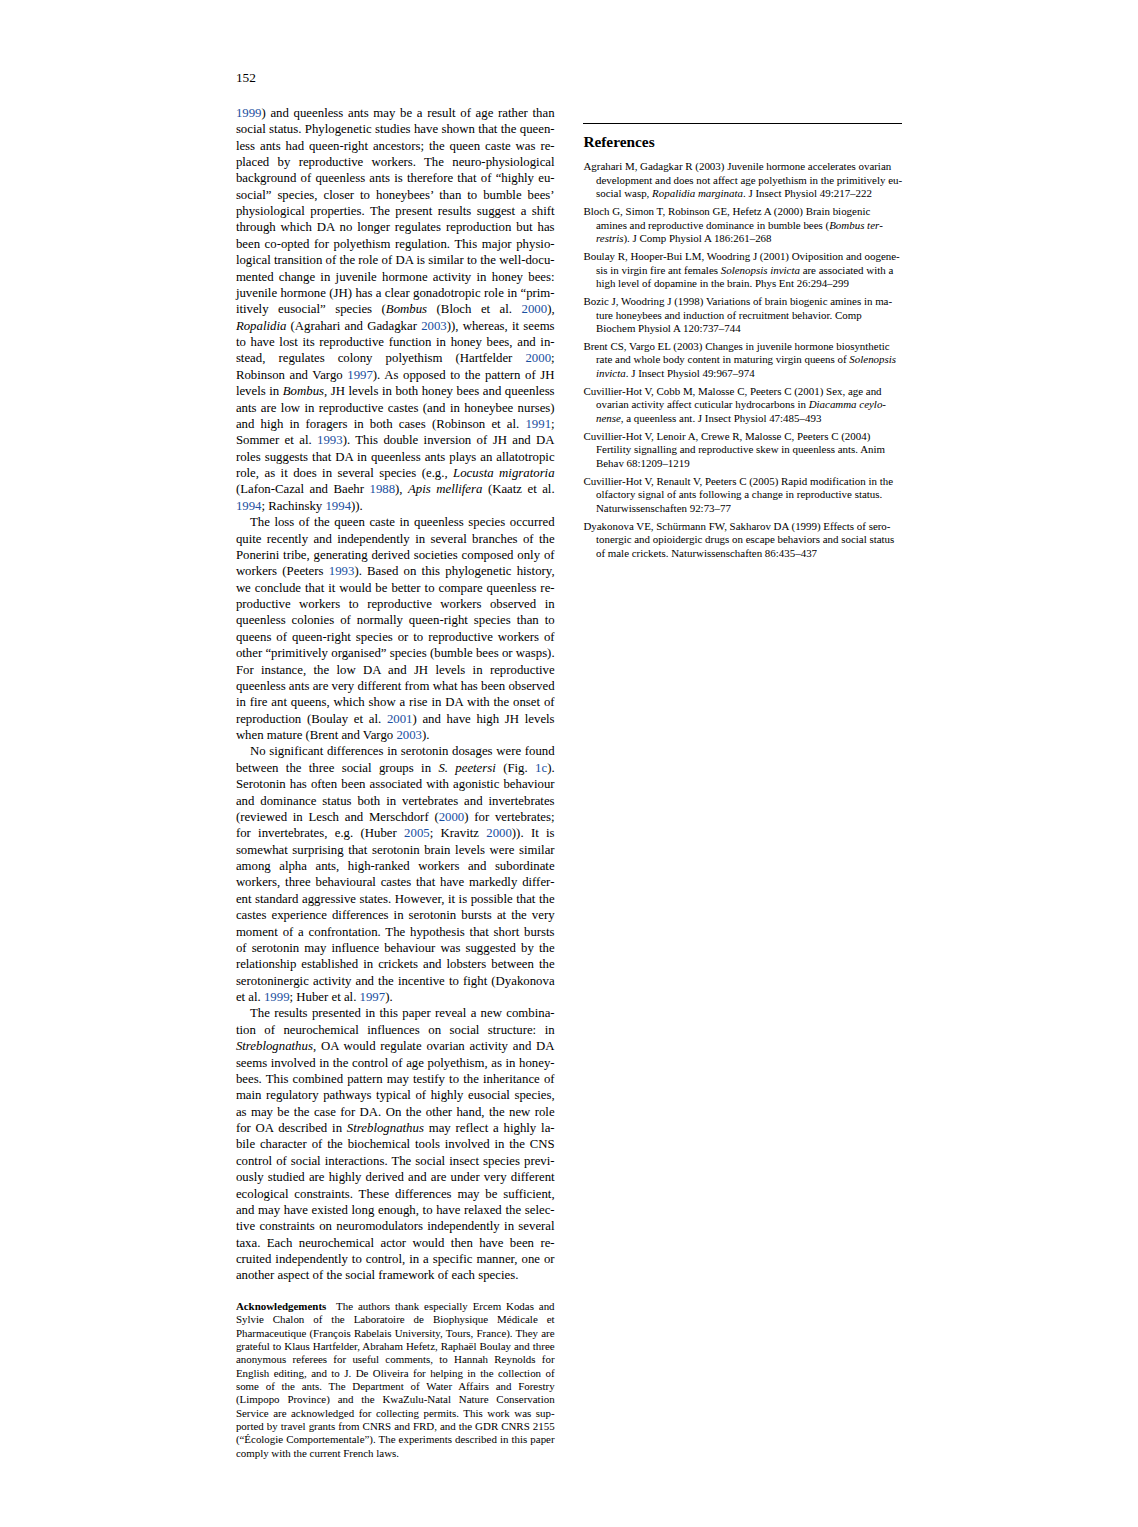152
1999) and queenless ants may be a result of age rather than social status. Phylogenetic studies have shown that the queenless ants had queen-right ancestors; the queen caste was replaced by reproductive workers. The neuro-physiological background of queenless ants is therefore that of “highly eusocial” species, closer to honeybees’ than to bumble bees’ physiological properties. The present results suggest a shift through which DA no longer regulates reproduction but has been co-opted for polyethism regulation. This major physiological transition of the role of DA is similar to the well-documented change in juvenile hormone activity in honey bees: juvenile hormone (JH) has a clear gonadotropic role in “primitively eusocial” species (Bombus (Bloch et al. 2000), Ropalidia (Agrahari and Gadagkar 2003)), whereas, it seems to have lost its reproductive function in honey bees, and instead, regulates colony polyethism (Hartfelder 2000; Robinson and Vargo 1997). As opposed to the pattern of JH levels in Bombus, JH levels in both honey bees and queenless ants are low in reproductive castes (and in honeybee nurses) and high in foragers in both cases (Robinson et al. 1991; Sommer et al. 1993). This double inversion of JH and DA roles suggests that DA in queenless ants plays an allatotropic role, as it does in several species (e.g., Locusta migratoria (Lafon-Cazal and Baehr 1988), Apis mellifera (Kaatz et al. 1994; Rachinsky 1994)).
The loss of the queen caste in queenless species occurred quite recently and independently in several branches of the Ponerini tribe, generating derived societies composed only of workers (Peeters 1993). Based on this phylogenetic history, we conclude that it would be better to compare queenless reproductive workers to reproductive workers observed in queenless colonies of normally queen-right species than to queens of queen-right species or to reproductive workers of other “primitively organised” species (bumble bees or wasps). For instance, the low DA and JH levels in reproductive queenless ants are very different from what has been observed in fire ant queens, which show a rise in DA with the onset of reproduction (Boulay et al. 2001) and have high JH levels when mature (Brent and Vargo 2003).
No significant differences in serotonin dosages were found between the three social groups in S. peetersi (Fig. 1c). Serotonin has often been associated with agonistic behaviour and dominance status both in vertebrates and invertebrates (reviewed in Lesch and Merschdorf (2000) for vertebrates; for invertebrates, e.g. (Huber 2005; Kravitz 2000)). It is somewhat surprising that serotonin brain levels were similar among alpha ants, high-ranked workers and subordinate workers, three behavioural castes that have markedly different standard aggressive states. However, it is possible that the castes experience differences in serotonin bursts at the very moment of a confrontation. The hypothesis that short bursts of serotonin may influence behaviour was suggested by the relationship established in crickets and lobsters between the serotoninergic activity and the incentive to fight (Dyakonova et al. 1999; Huber et al. 1997).
The results presented in this paper reveal a new combination of neurochemical influences on social structure: in Streblognathus, OA would regulate ovarian activity and DA seems involved in the control of age polyethism, as in honeybees. This combined pattern may testify to the inheritance of main regulatory pathways typical of highly eusocial species, as may be the case for DA. On the other hand, the new role for OA described in Streblognathus may reflect a highly labile character of the biochemical tools involved in the CNS control of social interactions. The social insect species previously studied are highly derived and are under very different ecological constraints. These differences may be sufficient, and may have existed long enough, to have relaxed the selective constraints on neuromodulators independently in several taxa. Each neurochemical actor would then have been recruited independently to control, in a specific manner, one or another aspect of the social framework of each species.
Acknowledgements The authors thank especially Ercem Kodas and Sylvie Chalon of the Laboratoire de Biophysique Médicale et Pharmaceutique (François Rabelais University, Tours, France). They are grateful to Klaus Hartfelder, Abraham Hefetz, Raphaël Boulay and three anonymous referees for useful comments, to Hannah Reynolds for English editing, and to J. De Oliveira for helping in the collection of some of the ants. The Department of Water Affairs and Forestry (Limpopo Province) and the KwaZulu-Natal Nature Conservation Service are acknowledged for collecting permits. This work was supported by travel grants from CNRS and FRD, and the GDR CNRS 2155 (“Écologie Comportementale”). The experiments described in this paper comply with the current French laws.
References
Agrahari M, Gadagkar R (2003) Juvenile hormone accelerates ovarian development and does not affect age polyethism in the primitively eusocial wasp, Ropalidia marginata. J Insect Physiol 49:217–222
Bloch G, Simon T, Robinson GE, Hefetz A (2000) Brain biogenic amines and reproductive dominance in bumble bees (Bombus terrestris). J Comp Physiol A 186:261–268
Boulay R, Hooper-Bui LM, Woodring J (2001) Oviposition and oogenesis in virgin fire ant females Solenopsis invicta are associated with a high level of dopamine in the brain. Phys Ent 26:294–299
Bozic J, Woodring J (1998) Variations of brain biogenic amines in mature honeybees and induction of recruitment behavior. Comp Biochem Physiol A 120:737–744
Brent CS, Vargo EL (2003) Changes in juvenile hormone biosynthetic rate and whole body content in maturing virgin queens of Solenopsis invicta. J Insect Physiol 49:967–974
Cuvillier-Hot V, Cobb M, Malosse C, Peeters C (2001) Sex, age and ovarian activity affect cuticular hydrocarbons in Diacamma ceylonense, a queenless ant. J Insect Physiol 47:485–493
Cuvillier-Hot V, Lenoir A, Crewe R, Malosse C, Peeters C (2004) Fertility signalling and reproductive skew in queenless ants. Anim Behav 68:1209–1219
Cuvillier-Hot V, Renault V, Peeters C (2005) Rapid modification in the olfactory signal of ants following a change in reproductive status. Naturwissenschaften 92:73–77
Dyakonova VE, Schürmann FW, Sakharov DA (1999) Effects of serotonergic and opioidergic drugs on escape behaviors and social status of male crickets. Naturwissenschaften 86:435–437